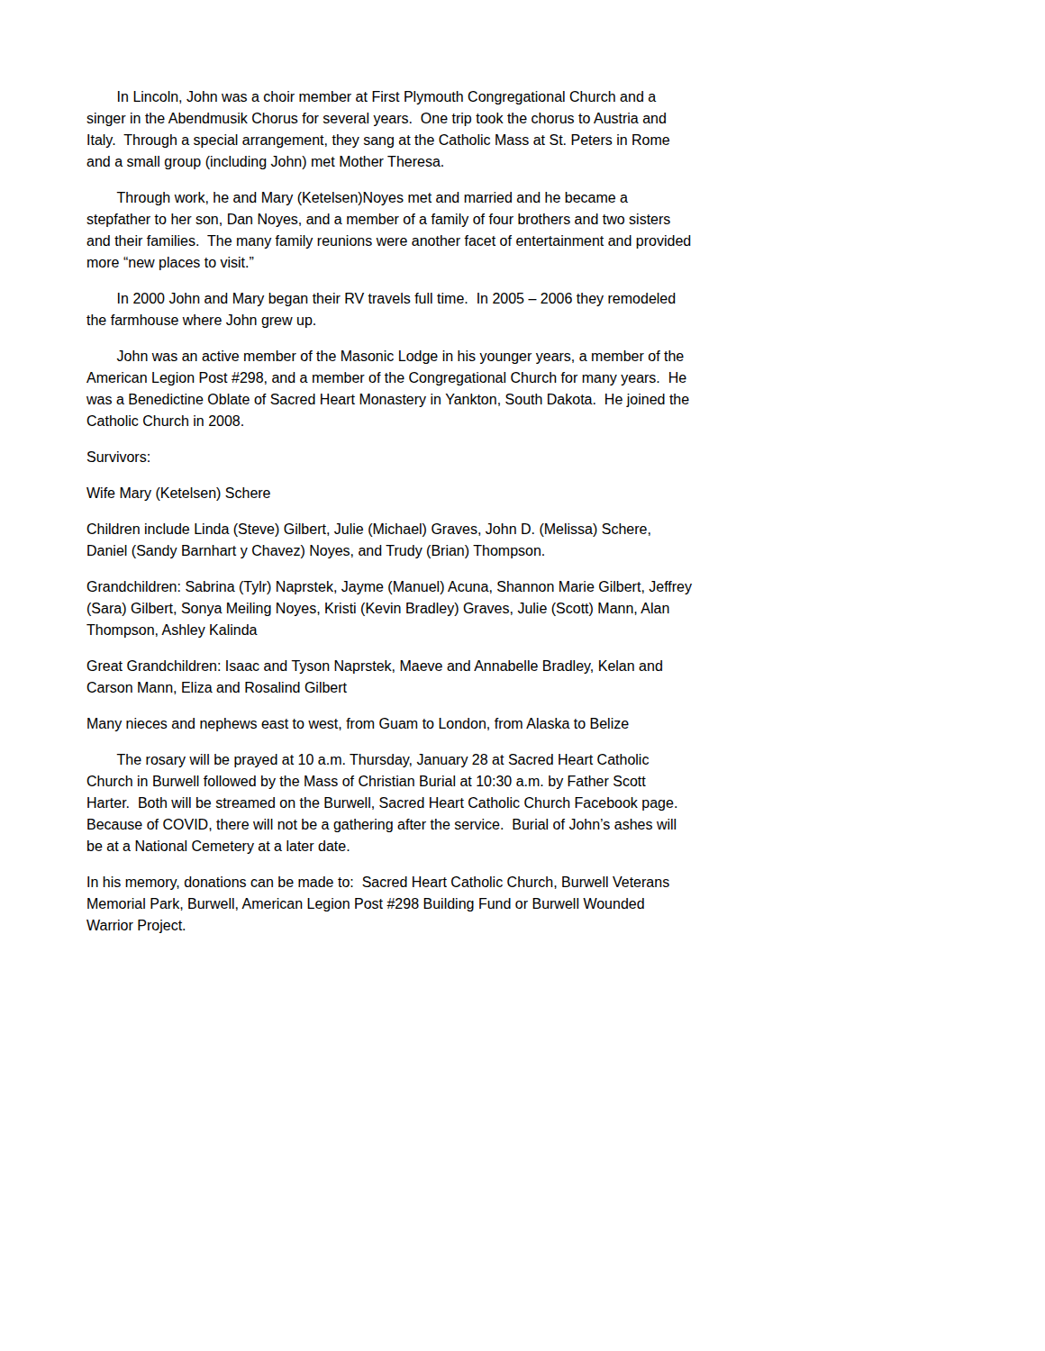In Lincoln, John was a choir member at First Plymouth Congregational Church and a singer in the Abendmusik Chorus for several years. One trip took the chorus to Austria and Italy. Through a special arrangement, they sang at the Catholic Mass at St. Peters in Rome and a small group (including John) met Mother Theresa.
Through work, he and Mary (Ketelsen)Noyes met and married and he became a stepfather to her son, Dan Noyes, and a member of a family of four brothers and two sisters and their families. The many family reunions were another facet of entertainment and provided more “new places to visit.”
In 2000 John and Mary began their RV travels full time. In 2005 – 2006 they remodeled the farmhouse where John grew up.
John was an active member of the Masonic Lodge in his younger years, a member of the American Legion Post #298, and a member of the Congregational Church for many years. He was a Benedictine Oblate of Sacred Heart Monastery in Yankton, South Dakota. He joined the Catholic Church in 2008.
Survivors:
Wife Mary (Ketelsen) Schere
Children include Linda (Steve) Gilbert, Julie (Michael) Graves, John D. (Melissa) Schere, Daniel (Sandy Barnhart y Chavez) Noyes, and Trudy (Brian) Thompson.
Grandchildren: Sabrina (Tylr) Naprstek, Jayme (Manuel) Acuna, Shannon Marie Gilbert, Jeffrey (Sara) Gilbert, Sonya Meiling Noyes, Kristi (Kevin Bradley) Graves, Julie (Scott) Mann, Alan Thompson, Ashley Kalinda
Great Grandchildren: Isaac and Tyson Naprstek, Maeve and Annabelle Bradley, Kelan and Carson Mann, Eliza and Rosalind Gilbert
Many nieces and nephews east to west, from Guam to London, from Alaska to Belize
The rosary will be prayed at 10 a.m. Thursday, January 28 at Sacred Heart Catholic Church in Burwell followed by the Mass of Christian Burial at 10:30 a.m. by Father Scott Harter. Both will be streamed on the Burwell, Sacred Heart Catholic Church Facebook page. Because of COVID, there will not be a gathering after the service. Burial of John’s ashes will be at a National Cemetery at a later date.
In his memory, donations can be made to: Sacred Heart Catholic Church, Burwell Veterans Memorial Park, Burwell, American Legion Post #298 Building Fund or Burwell Wounded Warrior Project.